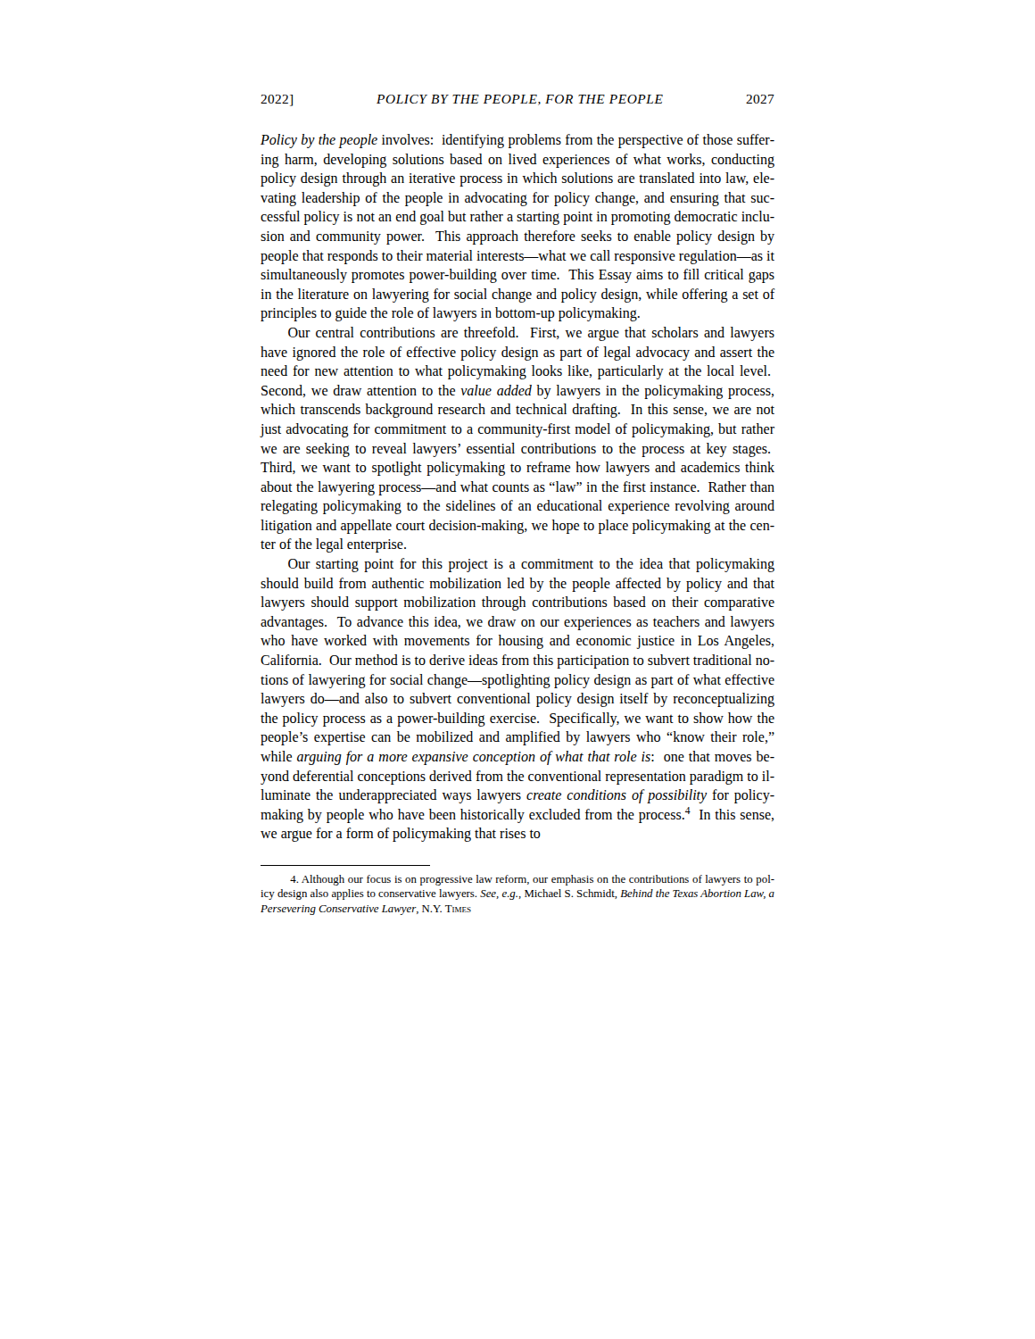2022] POLICY BY THE PEOPLE, FOR THE PEOPLE 2027
Policy by the people involves: identifying problems from the perspective of those suffering harm, developing solutions based on lived experiences of what works, conducting policy design through an iterative process in which solutions are translated into law, elevating leadership of the people in advocating for policy change, and ensuring that successful policy is not an end goal but rather a starting point in promoting democratic inclusion and community power. This approach therefore seeks to enable policy design by people that responds to their material interests—what we call responsive regulation—as it simultaneously promotes power-building over time. This Essay aims to fill critical gaps in the literature on lawyering for social change and policy design, while offering a set of principles to guide the role of lawyers in bottom-up policymaking.
Our central contributions are threefold. First, we argue that scholars and lawyers have ignored the role of effective policy design as part of legal advocacy and assert the need for new attention to what policymaking looks like, particularly at the local level. Second, we draw attention to the value added by lawyers in the policymaking process, which transcends background research and technical drafting. In this sense, we are not just advocating for commitment to a community-first model of policymaking, but rather we are seeking to reveal lawyers’ essential contributions to the process at key stages. Third, we want to spotlight policymaking to reframe how lawyers and academics think about the lawyering process—and what counts as “law” in the first instance. Rather than relegating policymaking to the sidelines of an educational experience revolving around litigation and appellate court decision-making, we hope to place policymaking at the center of the legal enterprise.
Our starting point for this project is a commitment to the idea that policymaking should build from authentic mobilization led by the people affected by policy and that lawyers should support mobilization through contributions based on their comparative advantages. To advance this idea, we draw on our experiences as teachers and lawyers who have worked with movements for housing and economic justice in Los Angeles, California. Our method is to derive ideas from this participation to subvert traditional notions of lawyering for social change—spotlighting policy design as part of what effective lawyers do—and also to subvert conventional policy design itself by reconceptualizing the policy process as a power-building exercise. Specifically, we want to show how the people’s expertise can be mobilized and amplified by lawyers who “know their role,” while arguing for a more expansive conception of what that role is: one that moves beyond deferential conceptions derived from the conventional representation paradigm to illuminate the underappreciated ways lawyers create conditions of possibility for policymaking by people who have been historically excluded from the process.4 In this sense, we argue for a form of policymaking that rises to
4. Although our focus is on progressive law reform, our emphasis on the contributions of lawyers to policy design also applies to conservative lawyers. See, e.g., Michael S. Schmidt, Behind the Texas Abortion Law, a Persevering Conservative Lawyer, N.Y. Times